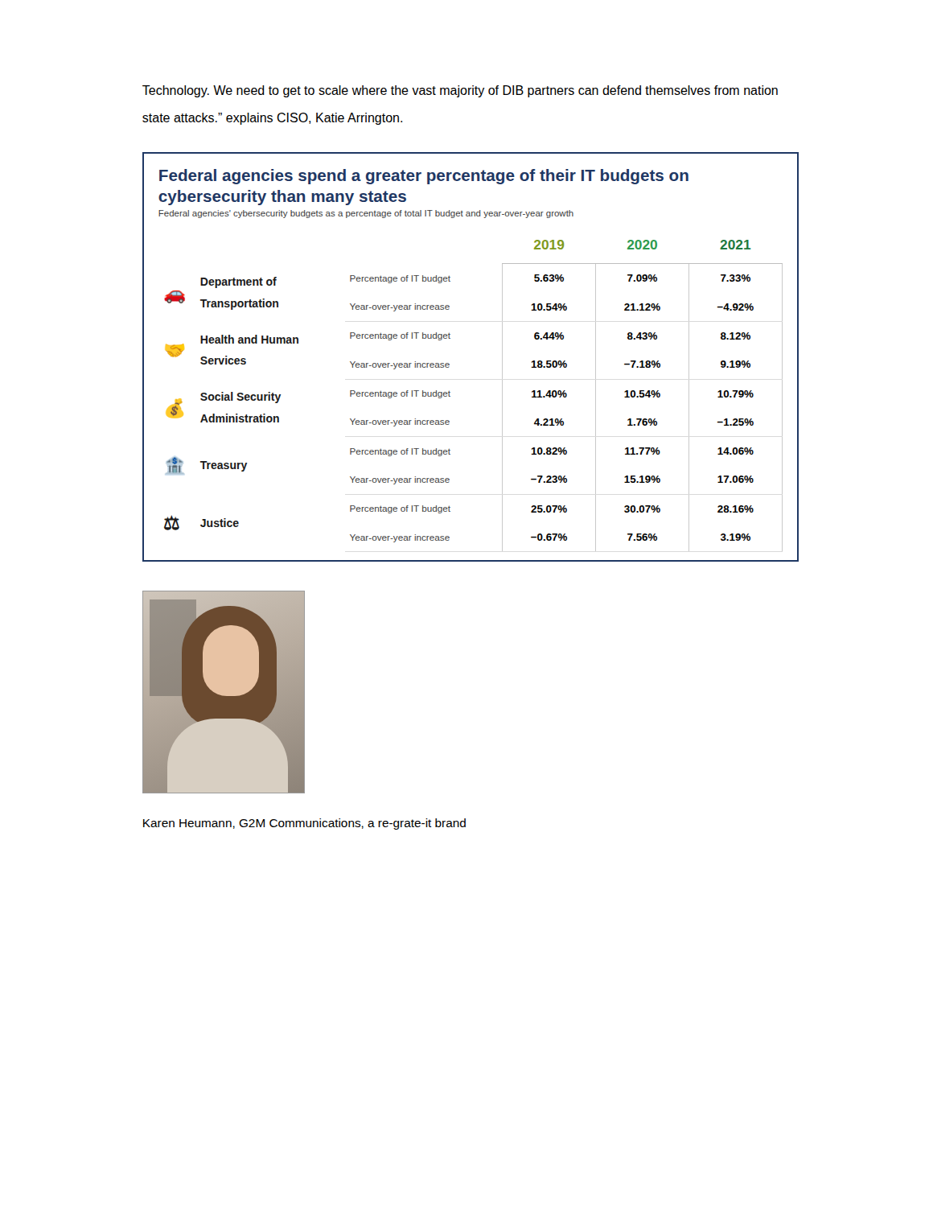Technology. We need to get to scale where the vast majority of DIB partners can defend themselves from nation state attacks.” explains CISO, Katie Arrington.
Federal agencies spend a greater percentage of their IT budgets on cybersecurity than many states
Federal agencies' cybersecurity budgets as a percentage of total IT budget and year-over-year growth
| | | 2019 | 2020 | 2021 |
| --- | --- | --- | --- | --- |
| 🚗 Department of Transportation | Percentage of IT budget | 5.63% | 7.09% | 7.33% |
| Year-over-year increase | 10.54% | 21.12% | −4.92% |
| 🤝 Health and Human Services | Percentage of IT budget | 6.44% | 8.43% | 8.12% |
| Year-over-year increase | 18.50% | −7.18% | 9.19% |
| 💰 Social Security Administration | Percentage of IT budget | 11.40% | 10.54% | 10.79% |
| Year-over-year increase | 4.21% | 1.76% | −1.25% |
| 🏦 Treasury | Percentage of IT budget | 10.82% | 11.77% | 14.06% |
| Year-over-year increase | −7.23% | 15.19% | 17.06% |
| ⚖ Justice | Percentage of IT budget | 25.07% | 30.07% | 28.16% |
| Year-over-year increase | −0.67% | 7.56% | 3.19% |
Karen Heumann, G2M Communications, a re-grate-it brand